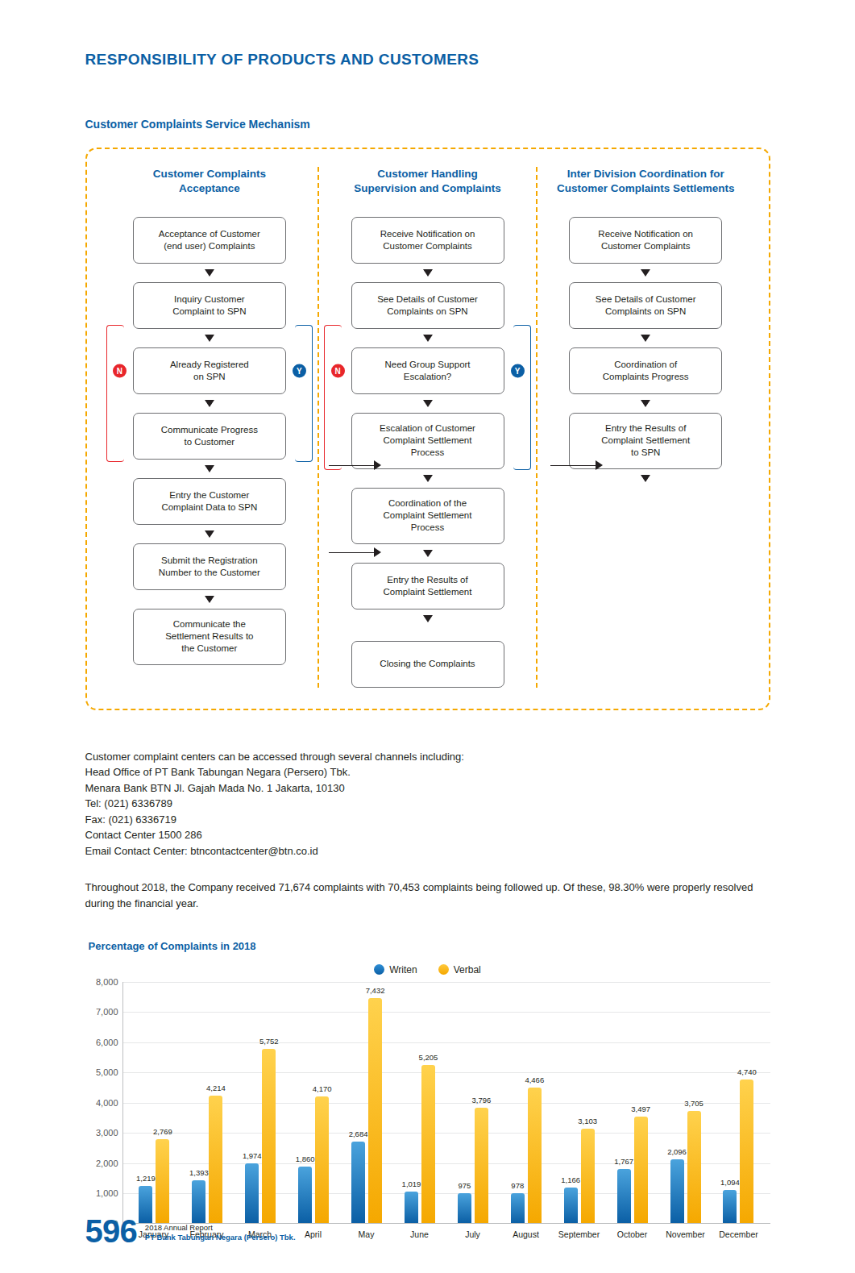Responsibility of Products and Customers
Customer Complaints Service Mechanism
Customer Complaints
Acceptance
Acceptance of Customer
(end user) Complaints
Inquiry Customer
Complaint to SPN
Already Registered
on SPN N Y
Communicate Progress
to Customer
Entry the Customer
Complaint Data to SPN
Submit the Registration
Number to the Customer
Communicate the
Settlement Results to
the Customer
Customer Handling
Supervision and Complaints
Receive Notification on
Customer Complaints
See Details of Customer
Complaints on SPN
Need Group Support
Escalation? N Y
Escalation of Customer
Complaint Settlement
Process
Coordination of the
Complaint Settlement
Process
Entry the Results of
Complaint Settlement
Closing the Complaints
Inter Division Coordination for
Customer Complaints Settlements
Receive Notification on
Customer Complaints
See Details of Customer
Complaints on SPN
Coordination of
Complaints Progress
Entry the Results of
Complaint Settlement
to SPN
Customer complaint centers can be accessed through several channels including:
Head Office of PT Bank Tabungan Negara (Persero) Tbk.
Menara Bank BTN Jl. Gajah Mada No. 1 Jakarta, 10130
Tel: (021) 6336789
Fax: (021) 6336719
Contact Center 1500 286
Email Contact Center: btncontactcenter@btn.co.id
Throughout 2018, the Company received 71,674 complaints with 70,453 complaints being followed up. Of these, 98.30% were properly resolved during the financial year.
Percentage of Complaints in 2018
Writen Verbal
8,000
7,000
6,000
5,000
4,000
3,000
2,000
1,000
0
1,219
2,769
1,393
4,214
1,974
5,752
1,860
4,170
2,684
7,432
1,019
5,205
975
3,796
978
4,466
1,166
3,103
1,767
3,497
2,096
3,705
1,094
4,740
January
February
March
April
May
June
July
August
September
October
November
December
596
2018 Annual Report
PT Bank Tabungan Negara (Persero) Tbk.